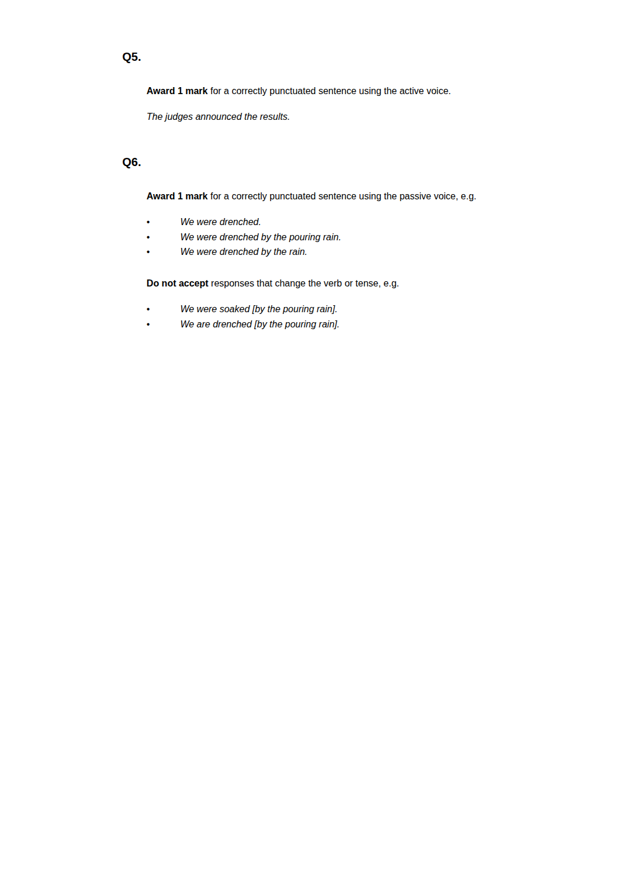Q5.
Award 1 mark for a correctly punctuated sentence using the active voice.
The judges announced the results.
Q6.
Award 1 mark for a correctly punctuated sentence using the passive voice, e.g.
We were drenched.
We were drenched by the pouring rain.
We were drenched by the rain.
Do not accept responses that change the verb or tense, e.g.
We were soaked [by the pouring rain].
We are drenched [by the pouring rain].